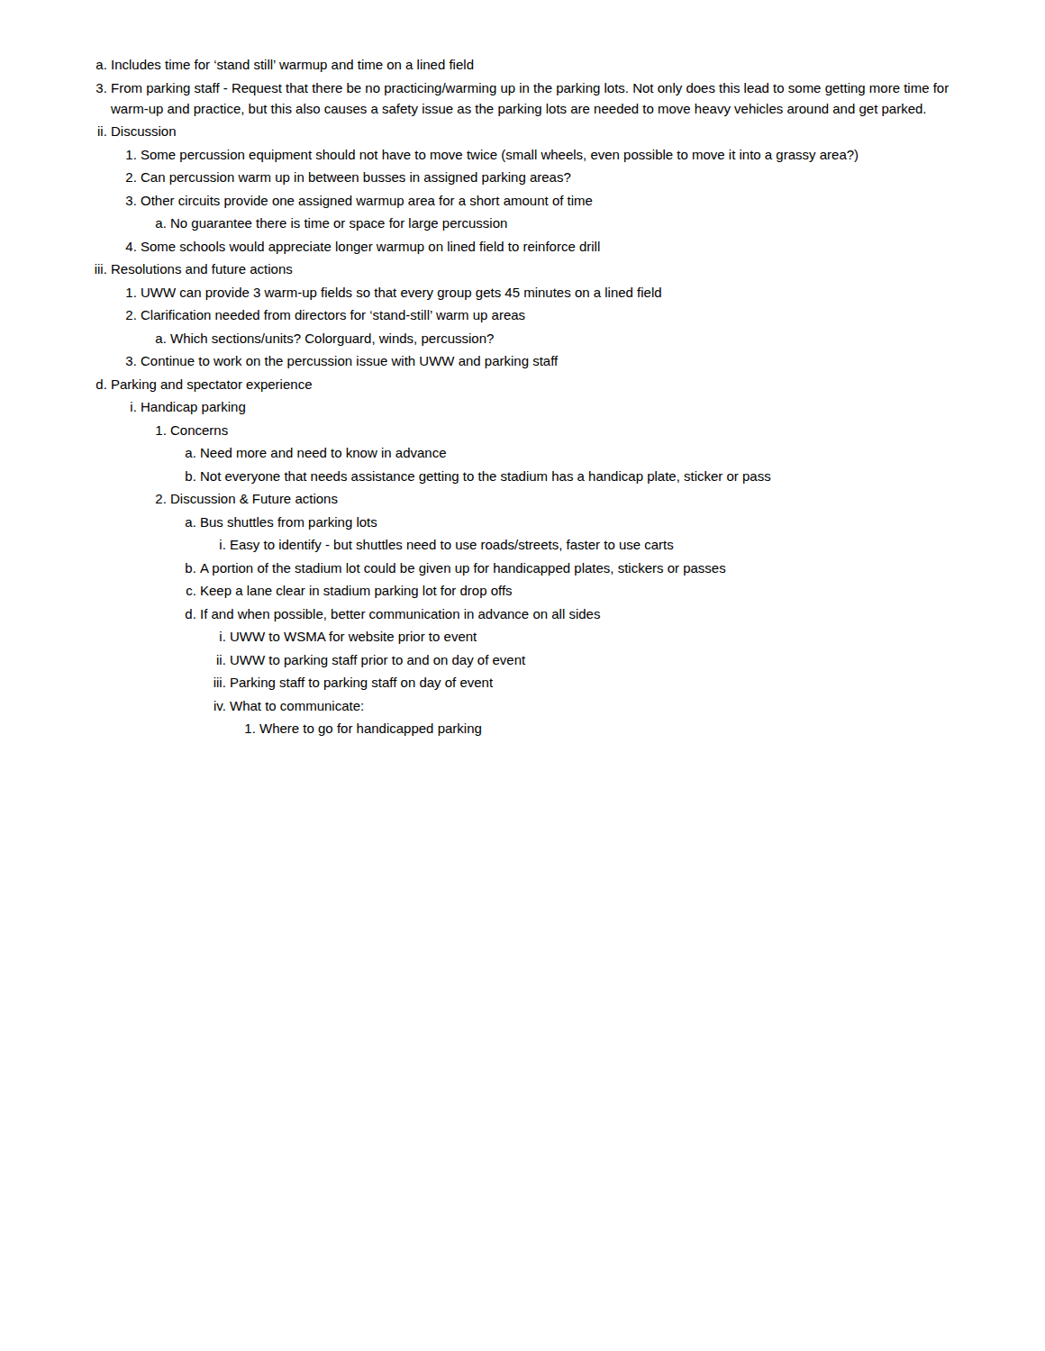Includes time for ‘stand still’ warmup and time on a lined field
From parking staff - Request that there be no practicing/warming up in the parking lots. Not only does this lead to some getting more time for warm-up and practice, but this also causes a safety issue as the parking lots are needed to move heavy vehicles around and get parked.
Discussion
Some percussion equipment should not have to move twice (small wheels, even possible to move it into a grassy area?)
Can percussion warm up in between busses in assigned parking areas?
Other circuits provide one assigned warmup area for a short amount of time
No guarantee there is time or space for large percussion
Some schools would appreciate longer warmup on lined field to reinforce drill
Resolutions and future actions
UWW can provide 3 warm-up fields so that every group gets 45 minutes on a lined field
Clarification needed from directors for ‘stand-still’ warm up areas
Which sections/units? Colorguard, winds, percussion?
Continue to work on the percussion issue with UWW and parking staff
Parking and spectator experience
Handicap parking
Concerns
Need more and need to know in advance
Not everyone that needs assistance getting to the stadium has a handicap plate, sticker or pass
Discussion & Future actions
Bus shuttles from parking lots
Easy to identify - but shuttles need to use roads/streets, faster to use carts
A portion of the stadium lot could be given up for handicapped plates, stickers or passes
Keep a lane clear in stadium parking lot for drop offs
If and when possible, better communication in advance on all sides
UWW to WSMA for website prior to event
UWW to parking staff prior to and on day of event
Parking staff to parking staff on day of event
What to communicate:
Where to go for handicapped parking